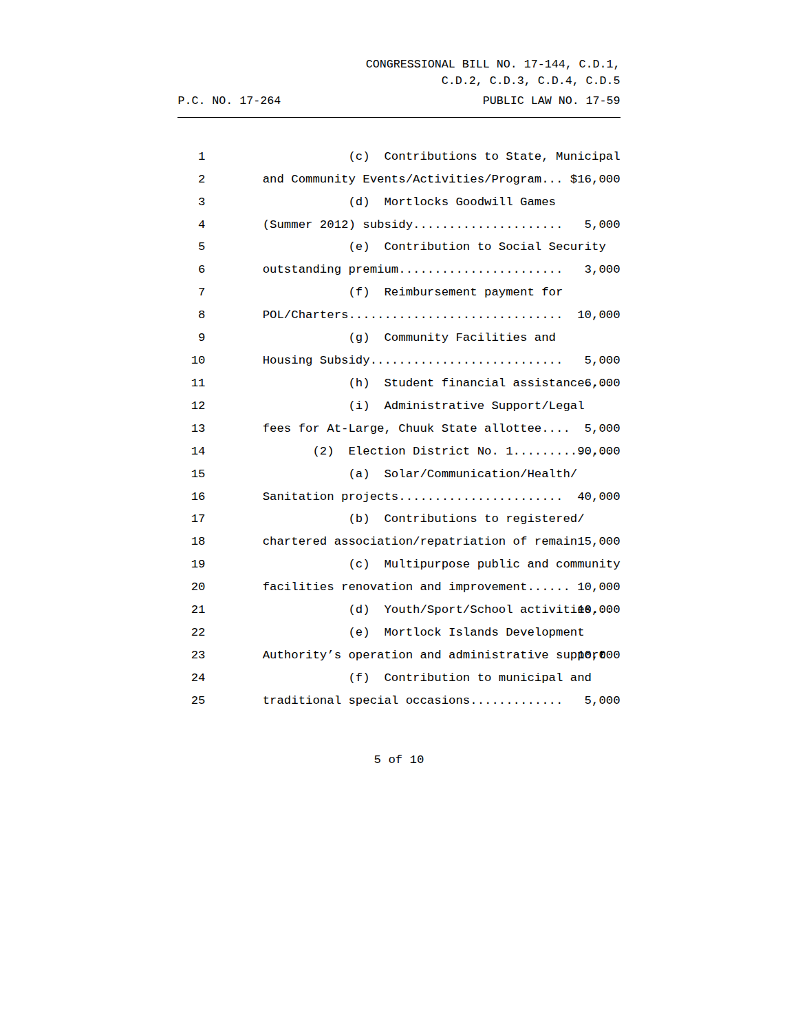CONGRESSIONAL BILL NO. 17-144, C.D.1, C.D.2, C.D.3, C.D.4, C.D.5
P.C. NO. 17-264 PUBLIC LAW NO. 17-59
| 1 | (c) Contributions to State, Municipal |
| 2 | 16,000 and Community Events/Activities/Program... $ |
| 3 | (d) Mortlocks Goodwill Games |
| 4 | 5,000 (Summer 2012) subsidy..................... |
| 5 | (e) Contribution to Social Security |
| 6 | 3,000 outstanding premium....................... |
| 7 | (f) Reimbursement payment for |
| 8 | 10,000 POL/Charters.............................. |
| 9 | (g) Community Facilities and |
| 10 | 5,000 Housing Subsidy........................... |
| 11 | 6,000 (h) Student financial assistance.... |
| 12 | (i) Administrative Support/Legal |
| 13 | 5,000 fees for At-Large, Chuuk State allottee.... |
| 14 | 90,000 (2) Election District No. 1.............. |
| 15 | (a) Solar/Communication/Health/ |
| 16 | 40,000 Sanitation projects....................... |
| 17 | (b) Contributions to registered/ |
| 18 | 15,000 chartered association/repatriation of remain |
| 19 | (c) Multipurpose public and community |
| 20 | 10,000 facilities renovation and improvement...... |
| 21 | 10,000 (d) Youth/Sport/School activities... |
| 22 | (e) Mortlock Islands Development |
| 23 | 10,000 Authority’s operation and administrative support |
| 24 | (f) Contribution to municipal and |
| 25 | 5,000 traditional special occasions............. |
5 of 10